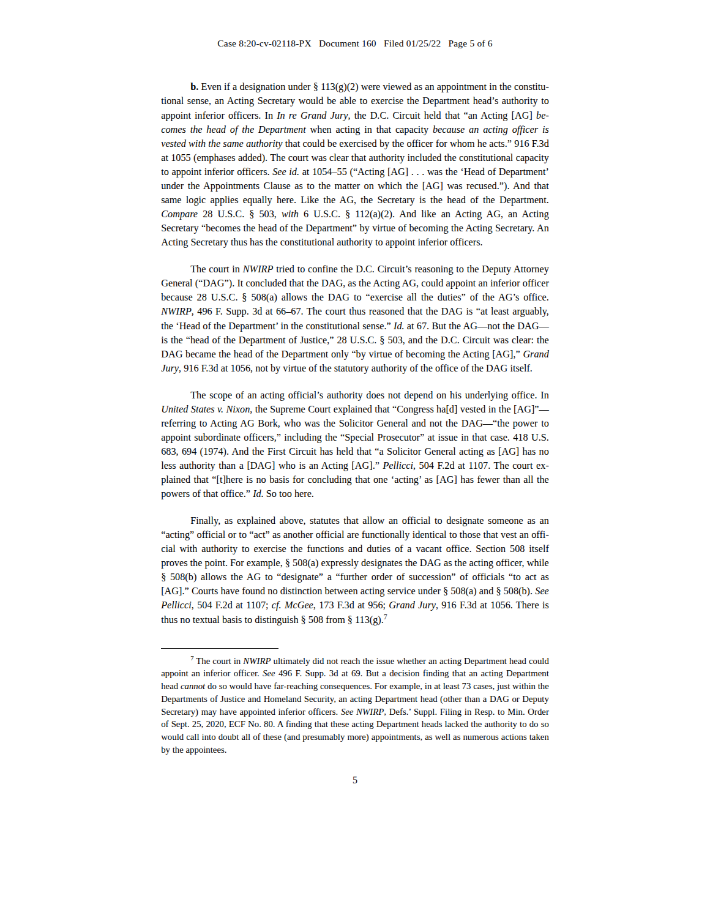Case 8:20-cv-02118-PX Document 160 Filed 01/25/22 Page 5 of 6
b. Even if a designation under § 113(g)(2) were viewed as an appointment in the constitutional sense, an Acting Secretary would be able to exercise the Department head’s authority to appoint inferior officers. In In re Grand Jury, the D.C. Circuit held that “an Acting [AG] becomes the head of the Department when acting in that capacity because an acting officer is vested with the same authority that could be exercised by the officer for whom he acts.” 916 F.3d at 1055 (emphases added). The court was clear that authority included the constitutional capacity to appoint inferior officers. See id. at 1054–55 (“Acting [AG] . . . was the ‘Head of Department’ under the Appointments Clause as to the matter on which the [AG] was recused.”). And that same logic applies equally here. Like the AG, the Secretary is the head of the Department. Compare 28 U.S.C. § 503, with 6 U.S.C. § 112(a)(2). And like an Acting AG, an Acting Secretary “becomes the head of the Department” by virtue of becoming the Acting Secretary. An Acting Secretary thus has the constitutional authority to appoint inferior officers.
The court in NWIRP tried to confine the D.C. Circuit’s reasoning to the Deputy Attorney General (“DAG”). It concluded that the DAG, as the Acting AG, could appoint an inferior officer because 28 U.S.C. § 508(a) allows the DAG to “exercise all the duties” of the AG’s office. NWIRP, 496 F. Supp. 3d at 66–67. The court thus reasoned that the DAG is “at least arguably, the ‘Head of the Department’ in the constitutional sense.” Id. at 67. But the AG—not the DAG—is the “head of the Department of Justice,” 28 U.S.C. § 503, and the D.C. Circuit was clear: the DAG became the head of the Department only “by virtue of becoming the Acting [AG],” Grand Jury, 916 F.3d at 1056, not by virtue of the statutory authority of the office of the DAG itself.
The scope of an acting official’s authority does not depend on his underlying office. In United States v. Nixon, the Supreme Court explained that “Congress ha[d] vested in the [AG]”—referring to Acting AG Bork, who was the Solicitor General and not the DAG—“the power to appoint subordinate officers,” including the “Special Prosecutor” at issue in that case. 418 U.S. 683, 694 (1974). And the First Circuit has held that “a Solicitor General acting as [AG] has no less authority than a [DAG] who is an Acting [AG].” Pellicci, 504 F.2d at 1107. The court explained that “[t]here is no basis for concluding that one ‘acting’ as [AG] has fewer than all the powers of that office.” Id. So too here.
Finally, as explained above, statutes that allow an official to designate someone as an “acting” official or to “act” as another official are functionally identical to those that vest an official with authority to exercise the functions and duties of a vacant office. Section 508 itself proves the point. For example, § 508(a) expressly designates the DAG as the acting officer, while § 508(b) allows the AG to “designate” a “further order of succession” of officials “to act as [AG].” Courts have found no distinction between acting service under § 508(a) and § 508(b). See Pellicci, 504 F.2d at 1107; cf. McGee, 173 F.3d at 956; Grand Jury, 916 F.3d at 1056. There is thus no textual basis to distinguish § 508 from § 113(g).7
7 The court in NWIRP ultimately did not reach the issue whether an acting Department head could appoint an inferior officer. See 496 F. Supp. 3d at 69. But a decision finding that an acting Department head cannot do so would have far-reaching consequences. For example, in at least 73 cases, just within the Departments of Justice and Homeland Security, an acting Department head (other than a DAG or Deputy Secretary) may have appointed inferior officers. See NWIRP, Defs.’ Suppl. Filing in Resp. to Min. Order of Sept. 25, 2020, ECF No. 80. A finding that these acting Department heads lacked the authority to do so would call into doubt all of these (and presumably more) appointments, as well as numerous actions taken by the appointees.
5